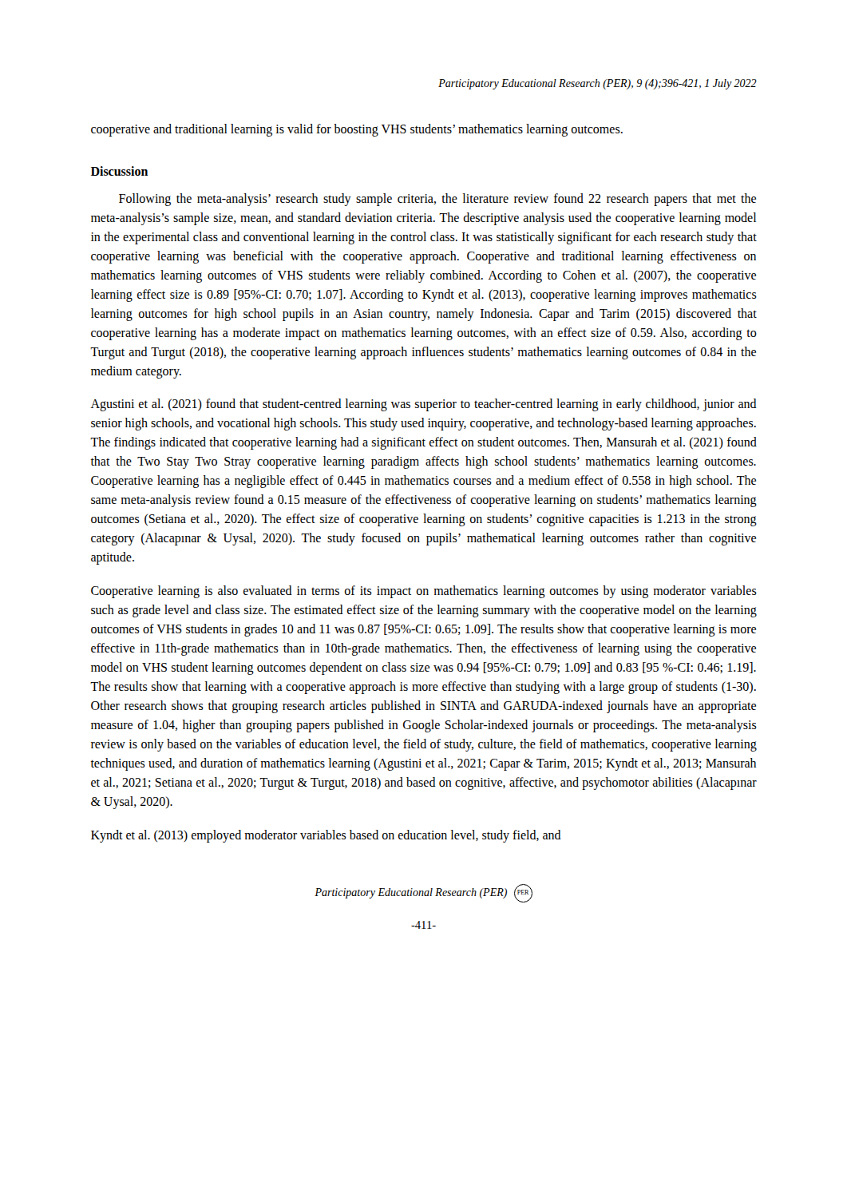Participatory Educational Research (PER), 9 (4);396-421, 1 July 2022
cooperative and traditional learning is valid for boosting VHS students’ mathematics learning outcomes.
Discussion
Following the meta-analysis’ research study sample criteria, the literature review found 22 research papers that met the meta-analysis’s sample size, mean, and standard deviation criteria. The descriptive analysis used the cooperative learning model in the experimental class and conventional learning in the control class. It was statistically significant for each research study that cooperative learning was beneficial with the cooperative approach. Cooperative and traditional learning effectiveness on mathematics learning outcomes of VHS students were reliably combined. According to Cohen et al. (2007), the cooperative learning effect size is 0.89 [95%-CI: 0.70; 1.07]. According to Kyndt et al. (2013), cooperative learning improves mathematics learning outcomes for high school pupils in an Asian country, namely Indonesia. Capar and Tarim (2015) discovered that cooperative learning has a moderate impact on mathematics learning outcomes, with an effect size of 0.59. Also, according to Turgut and Turgut (2018), the cooperative learning approach influences students’ mathematics learning outcomes of 0.84 in the medium category.
Agustini et al. (2021) found that student-centred learning was superior to teacher-centred learning in early childhood, junior and senior high schools, and vocational high schools. This study used inquiry, cooperative, and technology-based learning approaches. The findings indicated that cooperative learning had a significant effect on student outcomes. Then, Mansurah et al. (2021) found that the Two Stay Two Stray cooperative learning paradigm affects high school students’ mathematics learning outcomes. Cooperative learning has a negligible effect of 0.445 in mathematics courses and a medium effect of 0.558 in high school. The same meta-analysis review found a 0.15 measure of the effectiveness of cooperative learning on students’ mathematics learning outcomes (Setiana et al., 2020). The effect size of cooperative learning on students’ cognitive capacities is 1.213 in the strong category (Alacapınar & Uysal, 2020). The study focused on pupils’ mathematical learning outcomes rather than cognitive aptitude.
Cooperative learning is also evaluated in terms of its impact on mathematics learning outcomes by using moderator variables such as grade level and class size. The estimated effect size of the learning summary with the cooperative model on the learning outcomes of VHS students in grades 10 and 11 was 0.87 [95%-CI: 0.65; 1.09]. The results show that cooperative learning is more effective in 11th-grade mathematics than in 10th-grade mathematics. Then, the effectiveness of learning using the cooperative model on VHS student learning outcomes dependent on class size was 0.94 [95%-CI: 0.79; 1.09] and 0.83 [95 %-CI: 0.46; 1.19]. The results show that learning with a cooperative approach is more effective than studying with a large group of students (1-30). Other research shows that grouping research articles published in SINTA and GARUDA-indexed journals have an appropriate measure of 1.04, higher than grouping papers published in Google Scholar-indexed journals or proceedings. The meta-analysis review is only based on the variables of education level, the field of study, culture, the field of mathematics, cooperative learning techniques used, and duration of mathematics learning (Agustini et al., 2021; Capar & Tarim, 2015; Kyndt et al., 2013; Mansurah et al., 2021; Setiana et al., 2020; Turgut & Turgut, 2018) and based on cognitive, affective, and psychomotor abilities (Alacapınar & Uysal, 2020).
Kyndt et al. (2013) employed moderator variables based on education level, study field, and
Participatory Educational Research (PER) PER
-411-